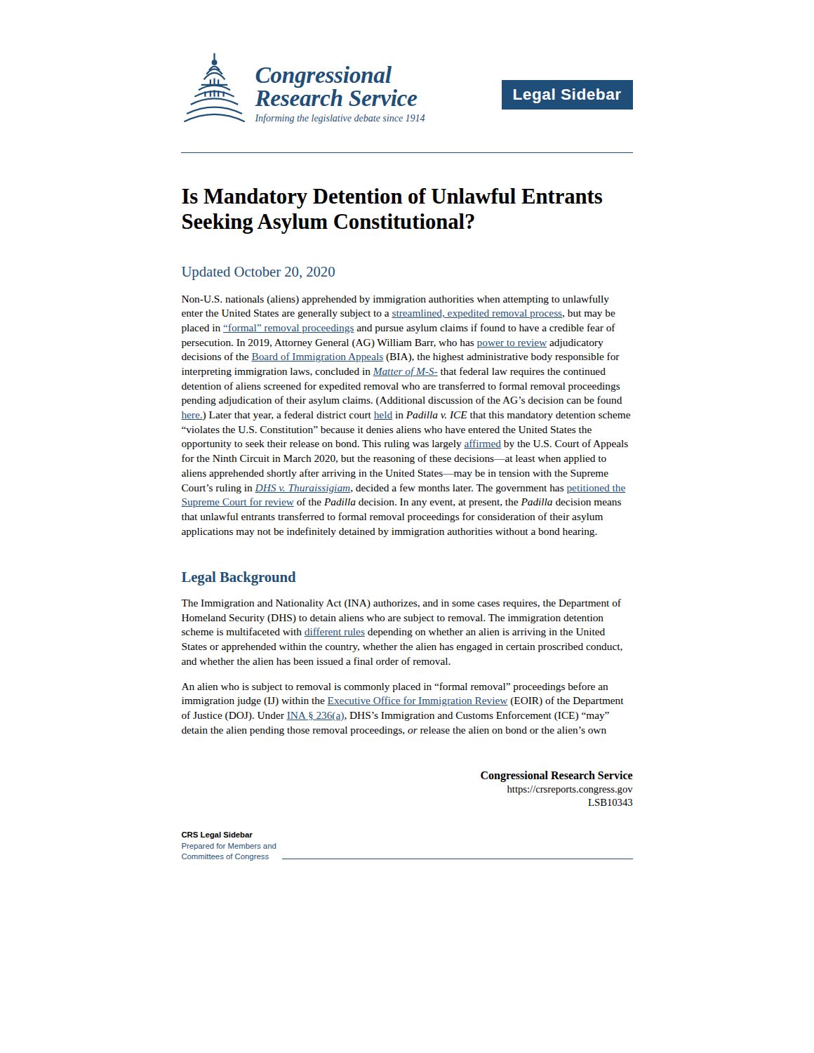Congressional
Research Service
Informing the legislative debate since 1914
Legal Sidebar
Is Mandatory Detention of Unlawful Entrants
Seeking Asylum Constitutional?
Updated October 20, 2020
Non-U.S. nationals (aliens) apprehended by immigration authorities when attempting to unlawfully enter the United States are generally subject to a streamlined, expedited removal process, but may be placed in “formal” removal proceedings and pursue asylum claims if found to have a credible fear of persecution. In 2019, Attorney General (AG) William Barr, who has power to review adjudicatory decisions of the Board of Immigration Appeals (BIA), the highest administrative body responsible for interpreting immigration laws, concluded in Matter of M-S- that federal law requires the continued detention of aliens screened for expedited removal who are transferred to formal removal proceedings pending adjudication of their asylum claims. (Additional discussion of the AG’s decision can be found here.) Later that year, a federal district court held in Padilla v. ICE that this mandatory detention scheme “violates the U.S. Constitution” because it denies aliens who have entered the United States the opportunity to seek their release on bond. This ruling was largely affirmed by the U.S. Court of Appeals for the Ninth Circuit in March 2020, but the reasoning of these decisions—at least when applied to aliens apprehended shortly after arriving in the United States—may be in tension with the Supreme Court’s ruling in DHS v. Thuraissigiam, decided a few months later. The government has petitioned the Supreme Court for review of the Padilla decision. In any event, at present, the Padilla decision means that unlawful entrants transferred to formal removal proceedings for consideration of their asylum applications may not be indefinitely detained by immigration authorities without a bond hearing.
Legal Background
The Immigration and Nationality Act (INA) authorizes, and in some cases requires, the Department of Homeland Security (DHS) to detain aliens who are subject to removal. The immigration detention scheme is multifaceted with different rules depending on whether an alien is arriving in the United States or apprehended within the country, whether the alien has engaged in certain proscribed conduct, and whether the alien has been issued a final order of removal.
An alien who is subject to removal is commonly placed in “formal removal” proceedings before an immigration judge (IJ) within the Executive Office for Immigration Review (EOIR) of the Department of Justice (DOJ). Under INA § 236(a), DHS’s Immigration and Customs Enforcement (ICE) “may” detain the alien pending those removal proceedings, or release the alien on bond or the alien’s own
Congressional Research Service
https://crsreports.congress.gov
LSB10343
CRS Legal Sidebar
Prepared for Members and
Committees of Congress